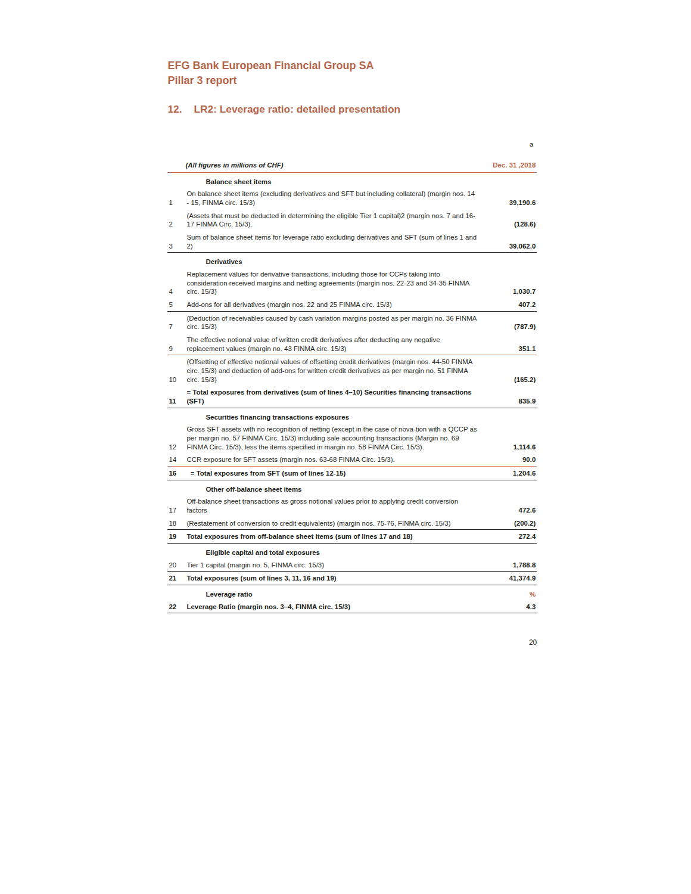EFG Bank European Financial Group SA
Pillar 3 report
12. LR2: Leverage ratio: detailed presentation
a
| | (All figures in millions of CHF) | Dec. 31 ,2018 |
| | Balance sheet items | |
| 1 | On balance sheet items (excluding derivatives and SFT but including collateral) (margin nos. 14 - 15, FINMA circ. 15/3) | 39,190.6 |
| 2 | (Assets that must be deducted in determining the eligible Tier 1 capital)2 (margin nos. 7 and 16-17 FINMA Circ. 15/3). | (128.6) |
| 3 | Sum of balance sheet items for leverage ratio excluding derivatives and SFT (sum of lines 1 and 2) | 39,062.0 |
| | Derivatives | |
| 4 | Replacement values for derivative transactions, including those for CCPs taking into consideration received margins and netting agreements (margin nos. 22-23 and 34-35 FINMA circ. 15/3) | 1,030.7 |
| 5 | Add-ons for all derivatives (margin nos. 22 and 25 FINMA circ. 15/3) | 407.2 |
| 7 | (Deduction of receivables caused by cash variation margins posted as per margin no. 36 FINMA circ. 15/3) | (787.9) |
| 9 | The effective notional value of written credit derivatives after deducting any negative replacement values (margin no. 43 FINMA circ. 15/3) | 351.1 |
| 10 | (Offsetting of effective notional values of offsetting credit derivatives (margin nos. 44-50 FINMA circ. 15/3) and deduction of add-ons for written credit derivatives as per margin no. 51 FINMA circ. 15/3) | (165.2) |
| 11 | = Total exposures from derivatives (sum of lines 4–10) Securities financing transactions (SFT) | 835.9 |
| | Securities financing transactions exposures | |
| 12 | Gross SFT assets with no recognition of netting (except in the case of nova-tion with a QCCP as per margin no. 57 FINMA Circ. 15/3) including sale accounting transactions (Margin no. 69 FINMA Circ. 15/3), less the items specified in margin no. 58 FINMA Circ. 15/3). | 1,114.6 |
| 14 | CCR exposure for SFT assets (margin nos. 63-68 FINMA Circ. 15/3). | 90.0 |
| 16 | = Total exposures from SFT (sum of lines 12-15) | 1,204.6 |
| | Other off-balance sheet items | |
| 17 | Off-balance sheet transactions as gross notional values prior to applying credit conversion factors | 472.6 |
| 18 | (Restatement of conversion to credit equivalents) (margin nos. 75-76, FINMA circ. 15/3) | (200.2) |
| 19 | Total exposures from off-balance sheet items (sum of lines 17 and 18) | 272.4 |
| | Eligible capital and total exposures | |
| 20 | Tier 1 capital (margin no. 5, FINMA circ. 15/3) | 1,788.8 |
| 21 | Total exposures (sum of lines 3, 11, 16 and 19) | 41,374.9 |
| | Leverage ratio | % |
| 22 | Leverage Ratio (margin nos. 3–4, FINMA circ. 15/3) | 4.3 |
20